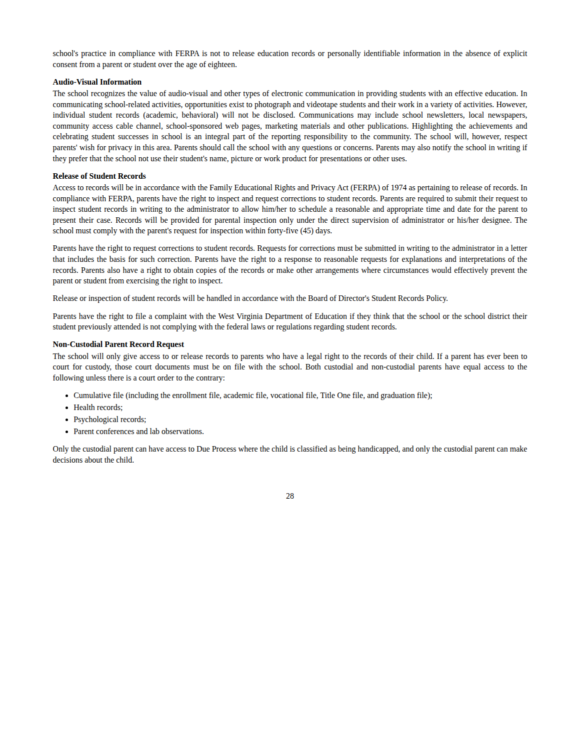school's practice in compliance with FERPA is not to release education records or personally identifiable information in the absence of explicit consent from a parent or student over the age of eighteen.
Audio-Visual Information
The school recognizes the value of audio-visual and other types of electronic communication in providing students with an effective education. In communicating school-related activities, opportunities exist to photograph and videotape students and their work in a variety of activities. However, individual student records (academic, behavioral) will not be disclosed. Communications may include school newsletters, local newspapers, community access cable channel, school-sponsored web pages, marketing materials and other publications. Highlighting the achievements and celebrating student successes in school is an integral part of the reporting responsibility to the community. The school will, however, respect parents' wish for privacy in this area. Parents should call the school with any questions or concerns. Parents may also notify the school in writing if they prefer that the school not use their student's name, picture or work product for presentations or other uses.
Release of Student Records
Access to records will be in accordance with the Family Educational Rights and Privacy Act (FERPA) of 1974 as pertaining to release of records. In compliance with FERPA, parents have the right to inspect and request corrections to student records. Parents are required to submit their request to inspect student records in writing to the administrator to allow him/her to schedule a reasonable and appropriate time and date for the parent to present their case. Records will be provided for parental inspection only under the direct supervision of administrator or his/her designee. The school must comply with the parent's request for inspection within forty-five (45) days.
Parents have the right to request corrections to student records. Requests for corrections must be submitted in writing to the administrator in a letter that includes the basis for such correction. Parents have the right to a response to reasonable requests for explanations and interpretations of the records. Parents also have a right to obtain copies of the records or make other arrangements where circumstances would effectively prevent the parent or student from exercising the right to inspect.
Release or inspection of student records will be handled in accordance with the Board of Director's Student Records Policy.
Parents have the right to file a complaint with the West Virginia Department of Education if they think that the school or the school district their student previously attended is not complying with the federal laws or regulations regarding student records.
Non-Custodial Parent Record Request
The school will only give access to or release records to parents who have a legal right to the records of their child. If a parent has ever been to court for custody, those court documents must be on file with the school. Both custodial and non-custodial parents have equal access to the following unless there is a court order to the contrary:
Cumulative file (including the enrollment file, academic file, vocational file, Title One file, and graduation file);
Health records;
Psychological records;
Parent conferences and lab observations.
Only the custodial parent can have access to Due Process where the child is classified as being handicapped, and only the custodial parent can make decisions about the child.
28